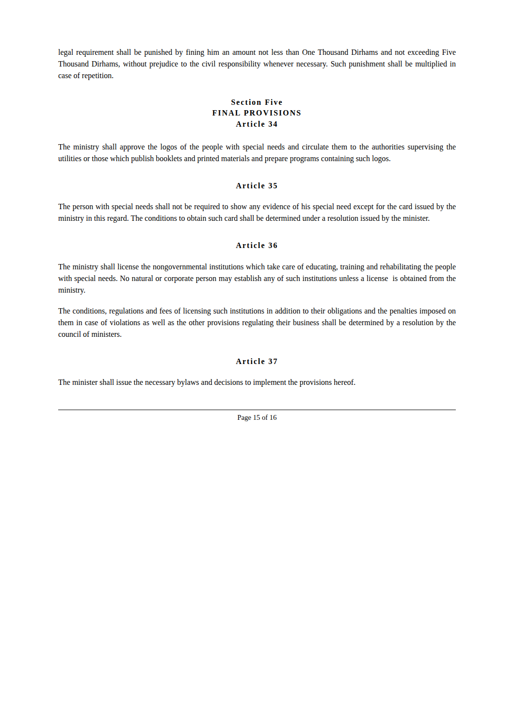legal requirement shall be punished by fining him an amount not less than One Thousand Dirhams and not exceeding Five Thousand Dirhams, without prejudice to the civil responsibility whenever necessary. Such punishment shall be multiplied in case of repetition.
Section Five FINAL PROVISIONS Article 34
The ministry shall approve the logos of the people with special needs and circulate them to the authorities supervising the utilities or those which publish booklets and printed materials and prepare programs containing such logos.
Article 35
The person with special needs shall not be required to show any evidence of his special need except for the card issued by the ministry in this regard. The conditions to obtain such card shall be determined under a resolution issued by the minister.
Article 36
The ministry shall license the nongovernmental institutions which take care of educating, training and rehabilitating the people with special needs. No natural or corporate person may establish any of such institutions unless a license is obtained from the ministry.
The conditions, regulations and fees of licensing such institutions in addition to their obligations and the penalties imposed on them in case of violations as well as the other provisions regulating their business shall be determined by a resolution by the council of ministers.
Article 37
The minister shall issue the necessary bylaws and decisions to implement the provisions hereof.
Page 15 of 16